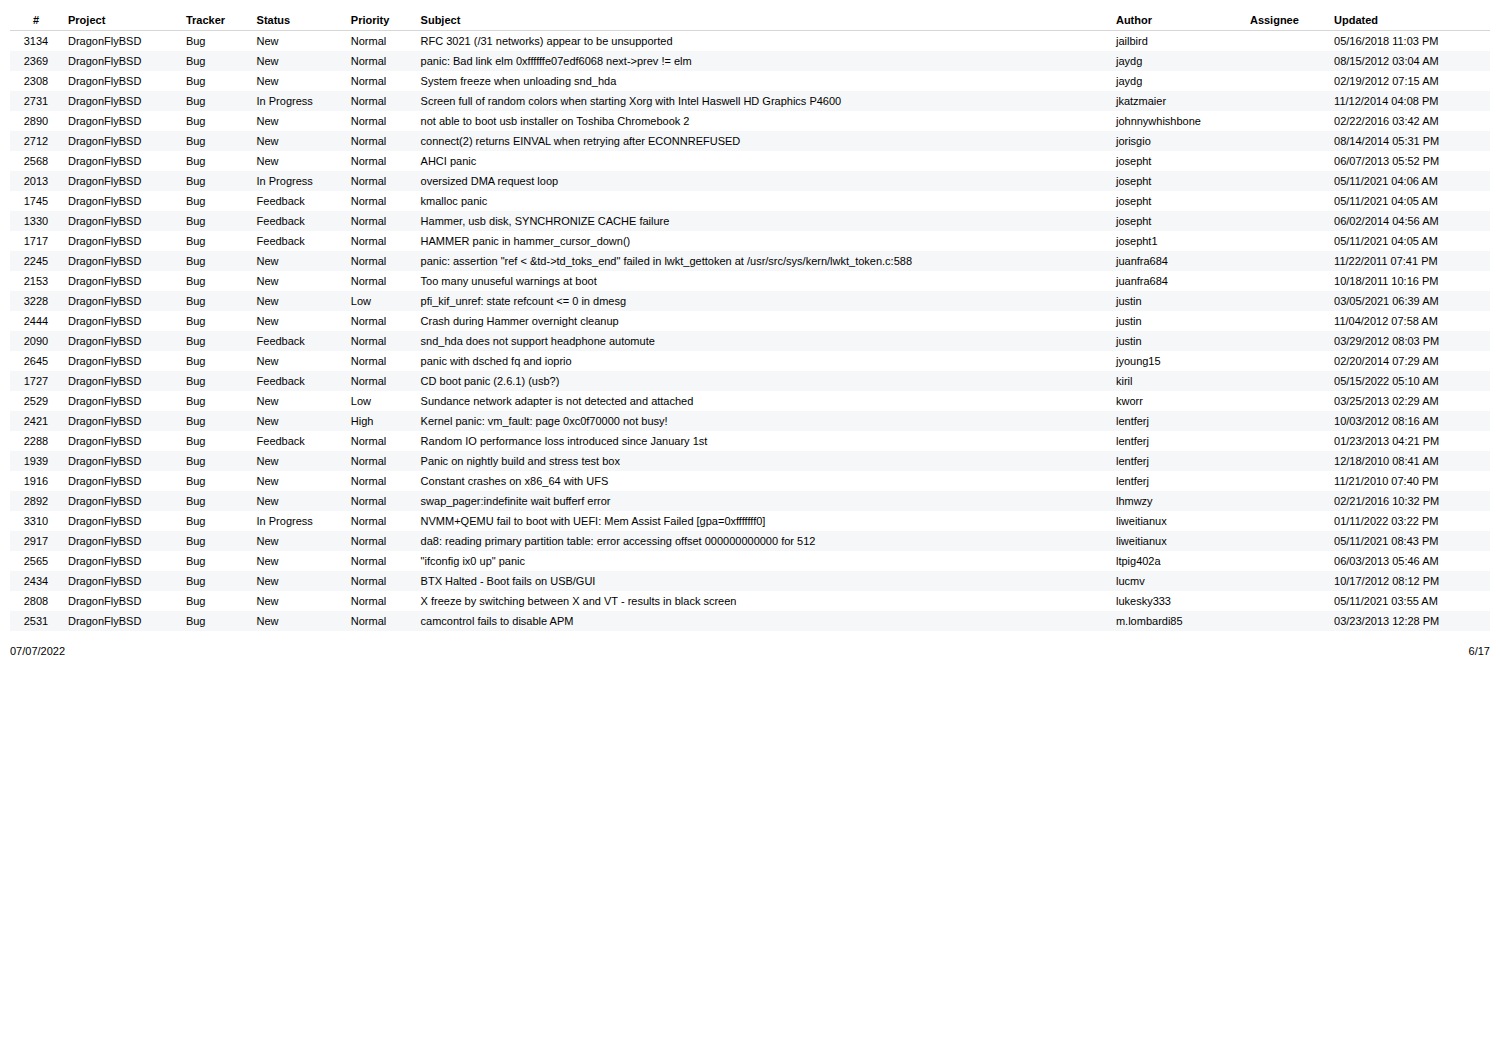| # | Project | Tracker | Status | Priority | Subject | Author | Assignee | Updated |
| --- | --- | --- | --- | --- | --- | --- | --- | --- |
| 3134 | DragonFlyBSD | Bug | New | Normal | RFC 3021 (/31 networks) appear to be unsupported | jailbird | | 05/16/2018 11:03 PM |
| 2369 | DragonFlyBSD | Bug | New | Normal | panic: Bad link elm 0xffffffe07edf6068 next->prev != elm | jaydg | | 08/15/2012 03:04 AM |
| 2308 | DragonFlyBSD | Bug | New | Normal | System freeze when unloading snd_hda | jaydg | | 02/19/2012 07:15 AM |
| 2731 | DragonFlyBSD | Bug | In Progress | Normal | Screen full of random colors when starting Xorg with Intel Haswell HD Graphics P4600 | jkatzmaier | | 11/12/2014 04:08 PM |
| 2890 | DragonFlyBSD | Bug | New | Normal | not able to boot usb installer on Toshiba Chromebook 2 | johnnywhishbone | | 02/22/2016 03:42 AM |
| 2712 | DragonFlyBSD | Bug | New | Normal | connect(2) returns EINVAL when retrying after ECONNREFUSED | jorisgio | | 08/14/2014 05:31 PM |
| 2568 | DragonFlyBSD | Bug | New | Normal | AHCI panic | josepht | | 06/07/2013 05:52 PM |
| 2013 | DragonFlyBSD | Bug | In Progress | Normal | oversized DMA request loop | josepht | | 05/11/2021 04:06 AM |
| 1745 | DragonFlyBSD | Bug | Feedback | Normal | kmalloc panic | josepht | | 05/11/2021 04:05 AM |
| 1330 | DragonFlyBSD | Bug | Feedback | Normal | Hammer, usb disk, SYNCHRONIZE CACHE failure | josepht | | 06/02/2014 04:56 AM |
| 1717 | DragonFlyBSD | Bug | Feedback | Normal | HAMMER panic in hammer_cursor_down() | josepht1 | | 05/11/2021 04:05 AM |
| 2245 | DragonFlyBSD | Bug | New | Normal | panic: assertion "ref < &td->td_toks_end" failed in lwkt_gettoken at /usr/src/sys/kern/lwkt_token.c:588 | juanfra684 | | 11/22/2011 07:41 PM |
| 2153 | DragonFlyBSD | Bug | New | Normal | Too many unuseful warnings at boot | juanfra684 | | 10/18/2011 10:16 PM |
| 3228 | DragonFlyBSD | Bug | New | Low | pfi_kif_unref: state refcount <= 0 in dmesg | justin | | 03/05/2021 06:39 AM |
| 2444 | DragonFlyBSD | Bug | New | Normal | Crash during Hammer overnight cleanup | justin | | 11/04/2012 07:58 AM |
| 2090 | DragonFlyBSD | Bug | Feedback | Normal | snd_hda does not support headphone automute | justin | | 03/29/2012 08:03 PM |
| 2645 | DragonFlyBSD | Bug | New | Normal | panic with dsched fq and ioprio | jyoung15 | | 02/20/2014 07:29 AM |
| 1727 | DragonFlyBSD | Bug | Feedback | Normal | CD boot panic (2.6.1) (usb?) | kiril | | 05/15/2022 05:10 AM |
| 2529 | DragonFlyBSD | Bug | New | Low | Sundance network adapter is not detected and attached | kworr | | 03/25/2013 02:29 AM |
| 2421 | DragonFlyBSD | Bug | New | High | Kernel panic: vm_fault: page 0xc0f70000 not busy! | lentferj | | 10/03/2012 08:16 AM |
| 2288 | DragonFlyBSD | Bug | Feedback | Normal | Random IO performance loss introduced since January 1st | lentferj | | 01/23/2013 04:21 PM |
| 1939 | DragonFlyBSD | Bug | New | Normal | Panic on nightly build and stress test box | lentferj | | 12/18/2010 08:41 AM |
| 1916 | DragonFlyBSD | Bug | New | Normal | Constant crashes on x86_64 with UFS | lentferj | | 11/21/2010 07:40 PM |
| 2892 | DragonFlyBSD | Bug | New | Normal | swap_pager:indefinite wait bufferf error | lhmwzy | | 02/21/2016 10:32 PM |
| 3310 | DragonFlyBSD | Bug | In Progress | Normal | NVMM+QEMU fail to boot with UEFI: Mem Assist Failed [gpa=0xfffffff0] | liweitianux | | 01/11/2022 03:22 PM |
| 2917 | DragonFlyBSD | Bug | New | Normal | da8: reading primary partition table: error accessing offset 000000000000 for 512 | liweitianux | | 05/11/2021 08:43 PM |
| 2565 | DragonFlyBSD | Bug | New | Normal | "ifconfig ix0 up" panic | ltpig402a | | 06/03/2013 05:46 AM |
| 2434 | DragonFlyBSD | Bug | New | Normal | BTX Halted - Boot fails on USB/GUI | lucmv | | 10/17/2012 08:12 PM |
| 2808 | DragonFlyBSD | Bug | New | Normal | X freeze by switching between X and VT - results in black screen | lukesky333 | | 05/11/2021 03:55 AM |
| 2531 | DragonFlyBSD | Bug | New | Normal | camcontrol fails to disable APM | m.lombardi85 | | 03/23/2013 12:28 PM |
07/07/2022 6/17